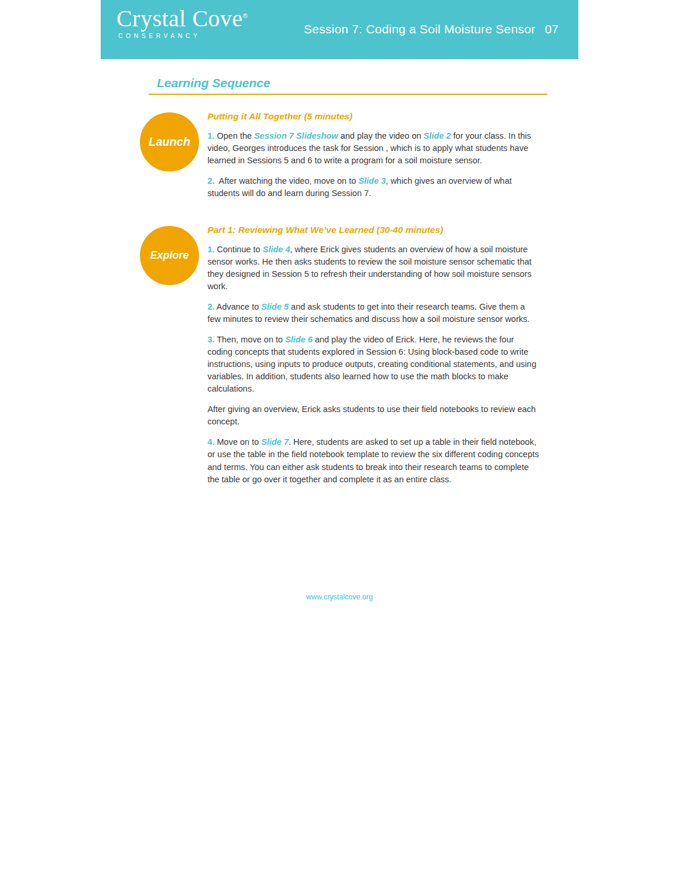Crystal Cove® CONSERVANCY
Session 7: Coding a Soil Moisture Sensor 07
Learning Sequence
Launch
Putting it All Together (5 minutes)
1. Open the Session 7 Slideshow and play the video on Slide 2 for your class. In this video, Georges introduces the task for Session , which is to apply what students have learned in Sessions 5 and 6 to write a program for a soil moisture sensor.
2. After watching the video, move on to Slide 3, which gives an overview of what students will do and learn during Session 7.
Explore
Part 1: Reviewing What We’ve Learned (30-40 minutes)
1. Continue to Slide 4, where Erick gives students an overview of how a soil moisture sensor works. He then asks students to review the soil moisture sensor schematic that they designed in Session 5 to refresh their understanding of how soil moisture sensors work.
2. Advance to Slide 5 and ask students to get into their research teams. Give them a few minutes to review their schematics and discuss how a soil moisture sensor works.
3. Then, move on to Slide 6 and play the video of Erick. Here, he reviews the four coding concepts that students explored in Session 6: Using block-based code to write instructions, using inputs to produce outputs, creating conditional statements, and using variables. In addition, students also learned how to use the math blocks to make calculations.
After giving an overview, Erick asks students to use their field notebooks to review each concept.
4. Move on to Slide 7. Here, students are asked to set up a table in their field notebook, or use the table in the field notebook template to review the six different coding concepts and terms. You can either ask students to break into their research teams to complete the table or go over it together and complete it as an entire class.
www.crystalcove.org